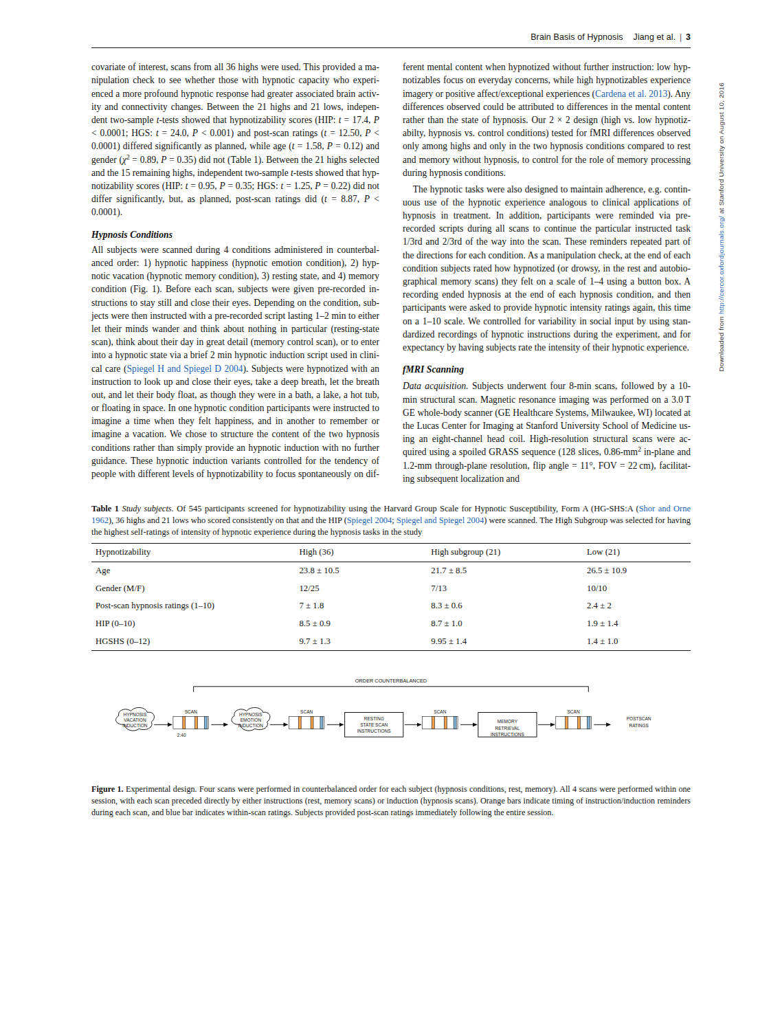Downloaded from http://cercor.oxfordjournals.org/ at Stanford University on August 10, 2016
Brain Basis of Hypnosis Jiang et al.|3
covariate of interest, scans from all 36 highs were used. This provided a manipulation check to see whether those with hypnotic capacity who experienced a more profound hypnotic response had greater associated brain activity and connectivity changes. Between the 21 highs and 21 lows, independent two-sample t-tests showed that hypnotizability scores (HIP: t = 17.4, P < 0.0001; HGS: t = 24.0, P < 0.001) and post-scan ratings (t = 12.50, P < 0.0001) differed significantly as planned, while age (t = 1.58, P = 0.12) and gender (χ2 = 0.89, P = 0.35) did not (Table 1). Between the 21 highs selected and the 15 remaining highs, independent two-sample t-tests showed that hypnotizability scores (HIP: t = 0.95, P = 0.35; HGS: t = 1.25, P = 0.22) did not differ significantly, but, as planned, post-scan ratings did (t = 8.87, P < 0.0001).
Hypnosis Conditions
All subjects were scanned during 4 conditions administered in counterbalanced order: 1) hypnotic happiness (hypnotic emotion condition), 2) hypnotic vacation (hypnotic memory condition), 3) resting state, and 4) memory condition (Fig. 1). Before each scan, subjects were given pre-recorded instructions to stay still and close their eyes. Depending on the condition, subjects were then instructed with a pre-recorded script lasting 1–2 min to either let their minds wander and think about nothing in particular (resting-state scan), think about their day in great detail (memory control scan), or to enter into a hypnotic state via a brief 2 min hypnotic induction script used in clinical care (Spiegel H and Spiegel D 2004). Subjects were hypnotized with an instruction to look up and close their eyes, take a deep breath, let the breath out, and let their body float, as though they were in a bath, a lake, a hot tub, or floating in space. In one hypnotic condition participants were instructed to imagine a time when they felt happiness, and in another to remember or imagine a vacation. We chose to structure the content of the two hypnosis conditions rather than simply provide an hypnotic induction with no further guidance. These hypnotic induction variants controlled for the tendency of people with different levels of hypnotizability to focus spontaneously on different mental content when hypnotized without further instruction: low hypnotizables focus on everyday concerns, while high hypnotizables experience imagery or positive affect/exceptional experiences (Cardena et al. 2013). Any differences observed could be attributed to differences in the mental content rather than the state of hypnosis. Our 2 × 2 design (high vs. low hypnotizabilty, hypnosis vs. control conditions) tested for fMRI differences observed only among highs and only in the two hypnosis conditions compared to rest and memory without hypnosis, to control for the role of memory processing during hypnosis conditions.
The hypnotic tasks were also designed to maintain adherence, e.g. continuous use of the hypnotic experience analogous to clinical applications of hypnosis in treatment. In addition, participants were reminded via pre-recorded scripts during all scans to continue the particular instructed task 1/3rd and 2/3rd of the way into the scan. These reminders repeated part of the directions for each condition. As a manipulation check, at the end of each condition subjects rated how hypnotized (or drowsy, in the rest and autobiographical memory scans) they felt on a scale of 1–4 using a button box. A recording ended hypnosis at the end of each hypnosis condition, and then participants were asked to provide hypnotic intensity ratings again, this time on a 1–10 scale. We controlled for variability in social input by using standardized recordings of hypnotic instructions during the experiment, and for expectancy by having subjects rate the intensity of their hypnotic experience.
fMRI Scanning
Data acquisition.
Subjects underwent four 8-min scans, followed by a 10-min structural scan. Magnetic resonance imaging was performed on a 3.0 T GE whole-body scanner (GE Healthcare Systems, Milwaukee, WI) located at the Lucas Center for Imaging at Stanford University School of Medicine using an eight-channel head coil. High-resolution structural scans were acquired using a spoiled GRASS sequence (128 slices, 0.86-mm2 in-plane and 1.2-mm through-plane resolution, flip angle = 11°, FOV = 22 cm), facilitating subsequent localization and
Table 1 Study subjects. Of 545 participants screened for hypnotizability using the Harvard Group Scale for Hypnotic Susceptibility, Form A (HG-SHS:A (Shor and Orne 1962), 36 highs and 21 lows who scored consistently on that and the HIP (Spiegel 2004; Spiegel and Spiegel 2004) were scanned. The High Subgroup was selected for having the highest self-ratings of intensity of hypnotic experience during the hypnosis tasks in the study
| Hypnotizability | High (36) | High subgroup (21) | Low (21) |
| --- | --- | --- | --- |
| Age | 23.8 ± 10.5 | 21.7 ± 8.5 | 26.5 ± 10.9 |
| Gender (M/F) | 12/25 | 7/13 | 10/10 |
| Post-scan hypnosis ratings (1–10) | 7 ± 1.8 | 8.3 ± 0.6 | 2.4 ± 2 |
| HIP (0–10) | 8.5 ± 0.9 | 8.7 ± 1.0 | 1.9 ± 1.4 |
| HGSHS (0–12) | 9.7 ± 1.3 | 9.95 ± 1.4 | 1.4 ± 1.0 |
ORDER COUNTERBALANCED HYPNOSIS VACATION INDUCTION SCAN 2:40 HYPNOSIS EMOTION INDUCTION SCAN RESTING STATE SCAN INSTRUCTIONS SCAN MEMORY RETRIEVAL INSTRUCTIONS SCAN POSTSCAN RATINGS
Figure 1. Experimental design. Four scans were performed in counterbalanced order for each subject (hypnosis conditions, rest, memory). All 4 scans were performed within one session, with each scan preceded directly by either instructions (rest, memory scans) or induction (hypnosis scans). Orange bars indicate timing of instruction/induction reminders during each scan, and blue bar indicates within-scan ratings. Subjects provided post-scan ratings immediately following the entire session.